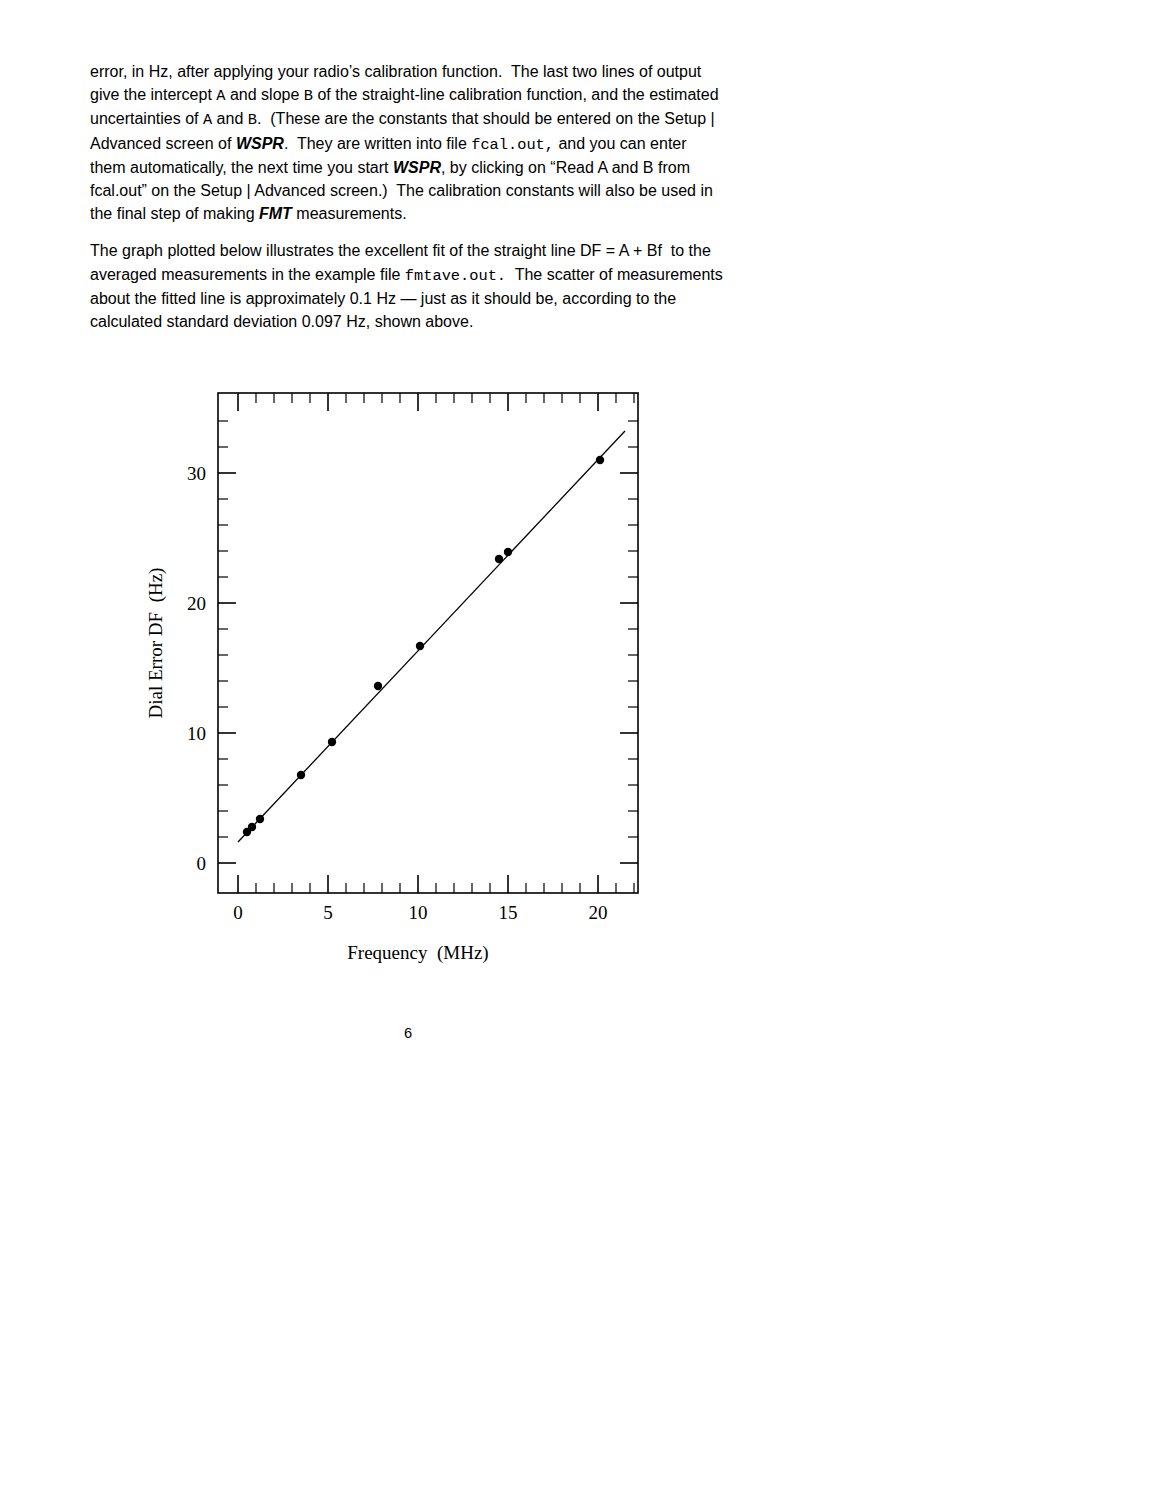error, in Hz, after applying your radio’s calibration function. The last two lines of output give the intercept A and slope B of the straight-line calibration function, and the estimated uncertainties of A and B. (These are the constants that should be entered on the Setup | Advanced screen of WSPR. They are written into file fcal.out, and you can enter them automatically, the next time you start WSPR, by clicking on “Read A and B from fcal.out” on the Setup | Advanced screen.) The calibration constants will also be used in the final step of making FMT measurements.
The graph plotted below illustrates the excellent fit of the straight line DF = A + Bf to the averaged measurements in the example file fmtave.out. The scatter of measurements about the fitted line is approximately 0.1 Hz — just as it should be, according to the calculated standard deviation 0.097 Hz, shown above.
0 10 20 30 0 5 10 15 20 Frequency (MHz) Dial Error DF (Hz)
6